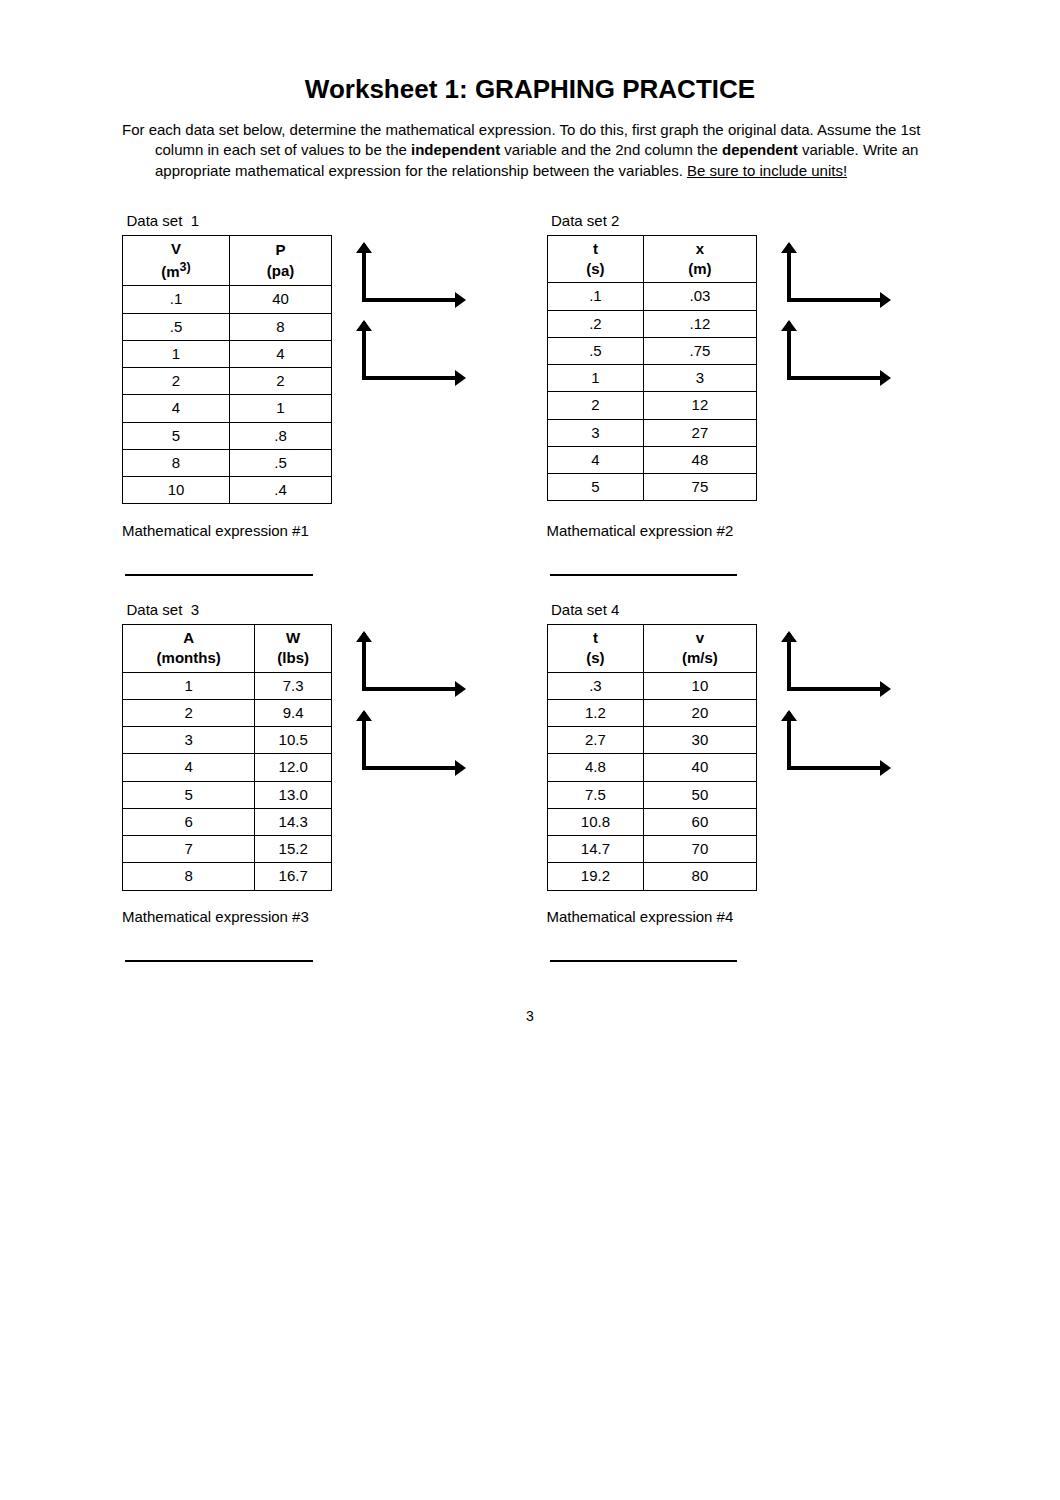Worksheet 1: GRAPHING PRACTICE
For each data set below, determine the mathematical expression. To do this, first graph the original data. Assume the 1st column in each set of values to be the independent variable and the 2nd column the dependent variable. Write an appropriate mathematical expression for the relationship between the variables. Be sure to include units!
Data set 1
| V (m 3) | P (pa) |
| --- | --- |
| .1 | 40 |
| .5 | 8 |
| 1 | 4 |
| 2 | 2 |
| 4 | 1 |
| 5 | .8 |
| 8 | .5 |
| 10 | .4 |
Data set 2
| t (s) | x (m) |
| --- | --- |
| .1 | .03 |
| .2 | .12 |
| .5 | .75 |
| 1 | 3 |
| 2 | 12 |
| 3 | 27 |
| 4 | 48 |
| 5 | 75 |
Mathematical expression #1
Mathematical expression #2
Data set 3
| A (months) | W (lbs) |
| --- | --- |
| 1 | 7.3 |
| 2 | 9.4 |
| 3 | 10.5 |
| 4 | 12.0 |
| 5 | 13.0 |
| 6 | 14.3 |
| 7 | 15.2 |
| 8 | 16.7 |
Data set 4
| t (s) | v (m/s) |
| --- | --- |
| .3 | 10 |
| 1.2 | 20 |
| 2.7 | 30 |
| 4.8 | 40 |
| 7.5 | 50 |
| 10.8 | 60 |
| 14.7 | 70 |
| 19.2 | 80 |
Mathematical expression #3
Mathematical expression #4
3